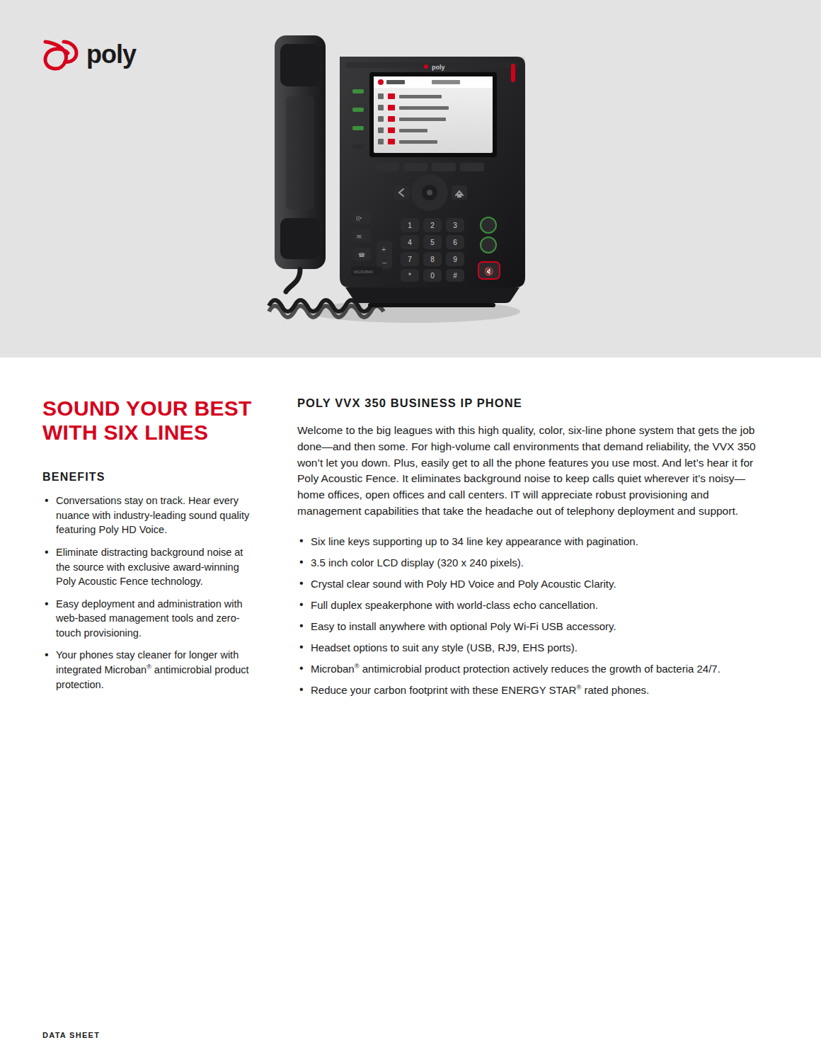poly
((• ✉ ☎ + – 123 456 789 *0# 🔇 poly MICROBAN
Sound your best
with six lines
Benefits
Conversations stay on track. Hear every nuance with industry-leading sound quality featuring Poly HD Voice.
Eliminate distracting background noise at the source with exclusive award-winning Poly Acoustic Fence technology.
Easy deployment and administration with web-based management tools and zero-touch provisioning.
Your phones stay cleaner for longer with integrated Microban® antimicrobial product protection.
Poly VVX 350 Business IP Phone
Welcome to the big leagues with this high quality, color, six-line phone system that gets the job done—and then some. For high-volume call environments that demand reliability, the VVX 350 won’t let you down. Plus, easily get to all the phone features you use most. And let’s hear it for Poly Acoustic Fence. It eliminates background noise to keep calls quiet wherever it’s noisy—home offices, open offices and call centers. IT will appreciate robust provisioning and management capabilities that take the headache out of telephony deployment and support.
Six line keys supporting up to 34 line key appearance with pagination.
3.5 inch color LCD display (320 x 240 pixels).
Crystal clear sound with Poly HD Voice and Poly Acoustic Clarity.
Full duplex speakerphone with world-class echo cancellation.
Easy to install anywhere with optional Poly Wi-Fi USB accessory.
Headset options to suit any style (USB, RJ9, EHS ports).
Microban® antimicrobial product protection actively reduces the growth of bacteria 24/7.
Reduce your carbon footprint with these ENERGY STAR® rated phones.
Data Sheet